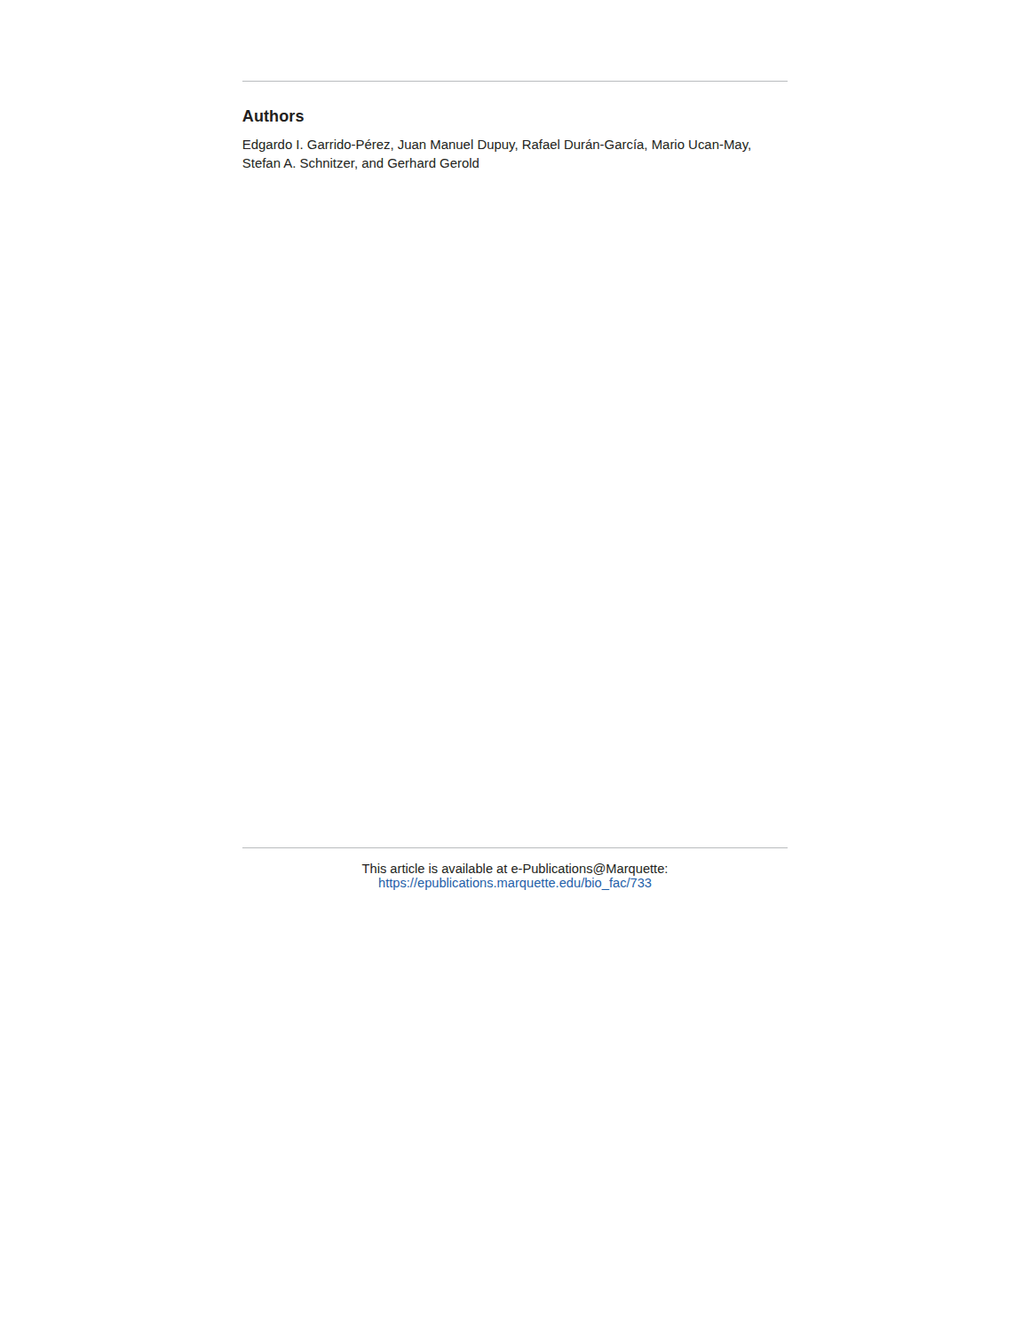Authors
Edgardo I. Garrido-Pérez, Juan Manuel Dupuy, Rafael Durán-García, Mario Ucan-May, Stefan A. Schnitzer, and Gerhard Gerold
This article is available at e-Publications@Marquette: https://epublications.marquette.edu/bio_fac/733